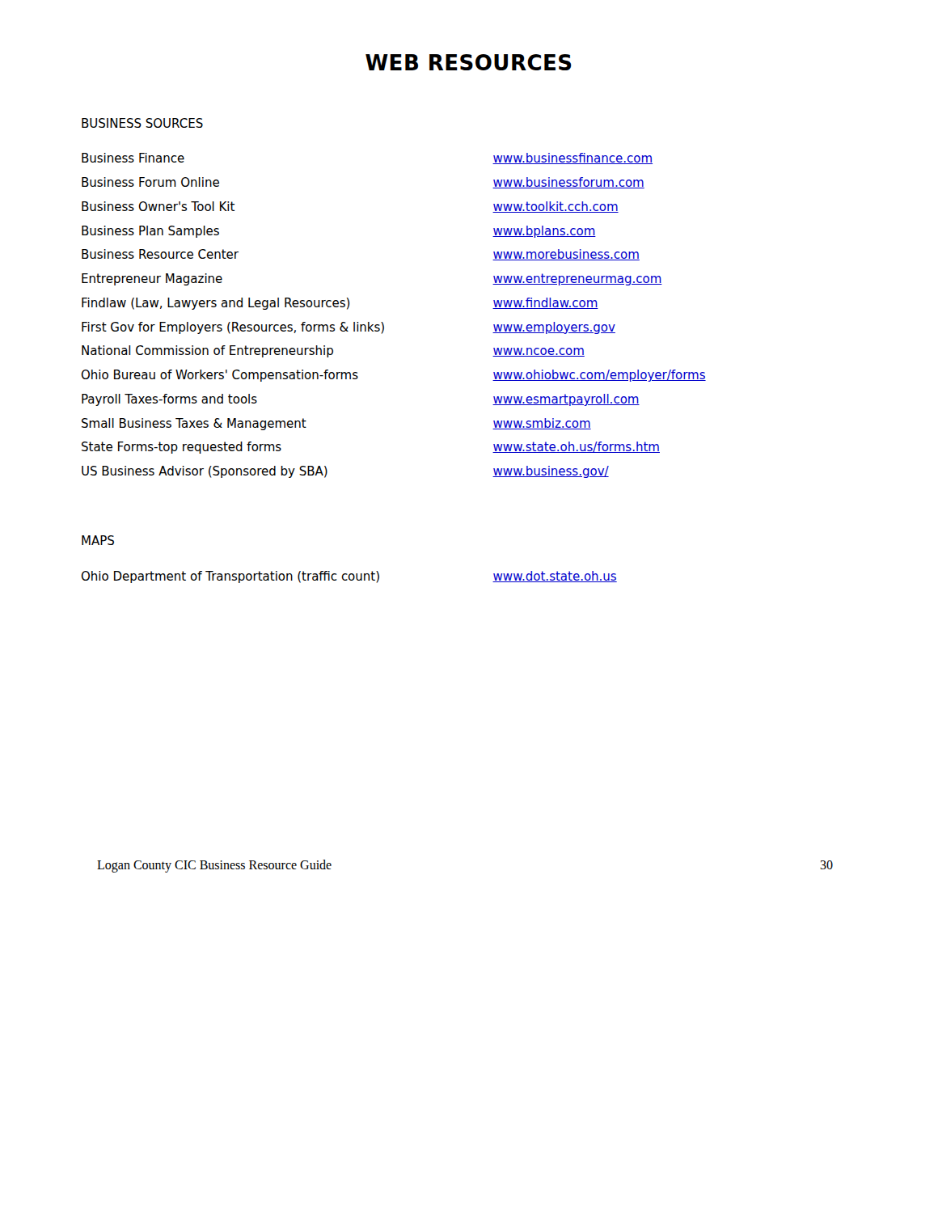WEB RESOURCES
BUSINESS SOURCES
| Business Finance | www.businessfinance.com |
| Business Forum Online | www.businessforum.com |
| Business Owner's Tool Kit | www.toolkit.cch.com |
| Business Plan Samples | www.bplans.com |
| Business Resource Center | www.morebusiness.com |
| Entrepreneur Magazine | www.entrepreneurmag.com |
| Findlaw (Law, Lawyers and Legal Resources) | www.findlaw.com |
| First Gov for Employers (Resources, forms & links) | www.employers.gov |
| National Commission of Entrepreneurship | www.ncoe.com |
| Ohio Bureau of Workers' Compensation-forms | www.ohiobwc.com/employer/forms |
| Payroll Taxes-forms and tools | www.esmartpayroll.com |
| Small Business Taxes & Management | www.smbiz.com |
| State Forms-top requested forms | www.state.oh.us/forms.htm |
| US Business Advisor (Sponsored by SBA) | www.business.gov/ |
MAPS
| Ohio Department of Transportation (traffic count) | www.dot.state.oh.us |
Logan County CIC Business Resource Guide 30